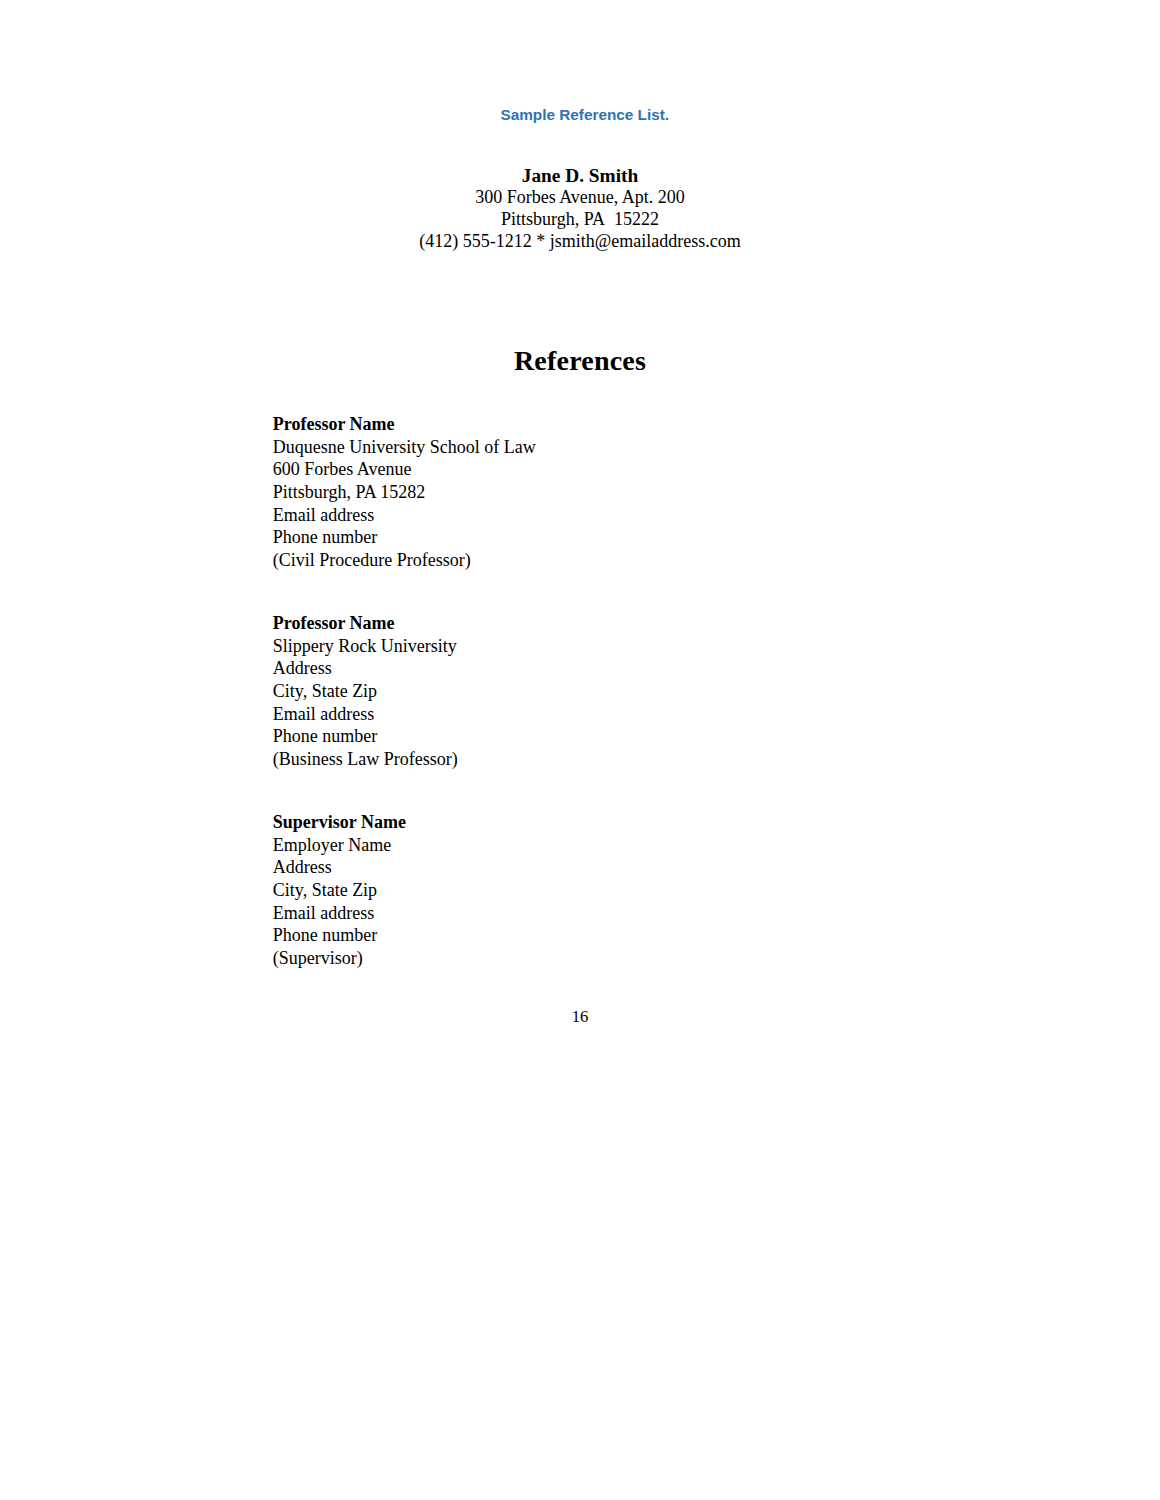Sample Reference List.
Jane D. Smith
300 Forbes Avenue, Apt. 200
Pittsburgh, PA 15222
(412) 555-1212 * jsmith@emailaddress.com
References
Professor Name
Duquesne University School of Law
600 Forbes Avenue
Pittsburgh, PA 15282
Email address
Phone number
(Civil Procedure Professor)
Professor Name
Slippery Rock University
Address
City, State Zip
Email address
Phone number
(Business Law Professor)
Supervisor Name
Employer Name
Address
City, State Zip
Email address
Phone number
(Supervisor)
16